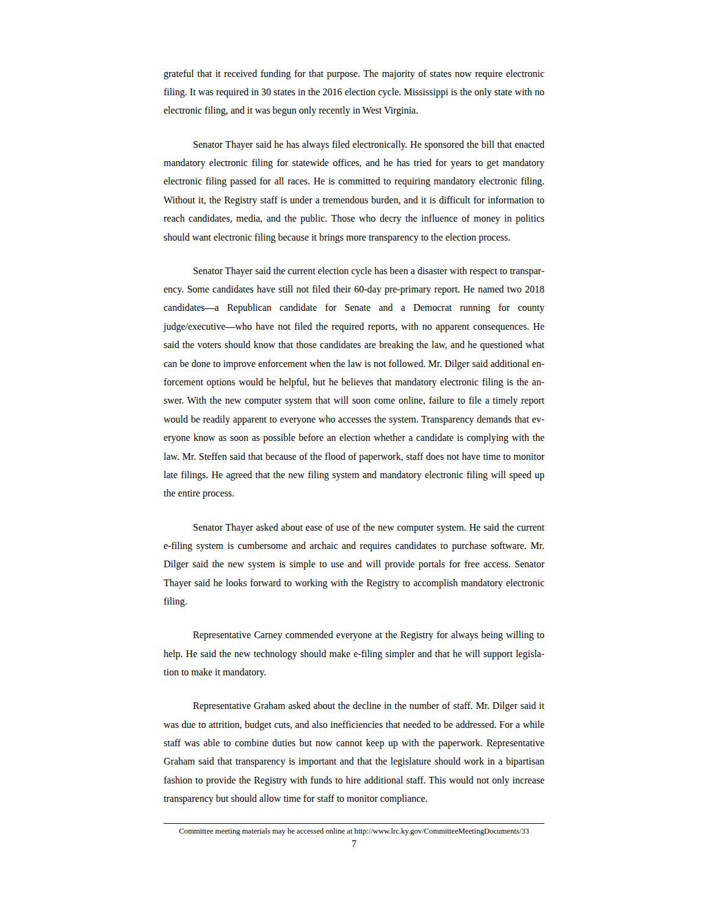grateful that it received funding for that purpose. The majority of states now require electronic filing. It was required in 30 states in the 2016 election cycle. Mississippi is the only state with no electronic filing, and it was begun only recently in West Virginia.
Senator Thayer said he has always filed electronically. He sponsored the bill that enacted mandatory electronic filing for statewide offices, and he has tried for years to get mandatory electronic filing passed for all races. He is committed to requiring mandatory electronic filing. Without it, the Registry staff is under a tremendous burden, and it is difficult for information to reach candidates, media, and the public. Those who decry the influence of money in politics should want electronic filing because it brings more transparency to the election process.
Senator Thayer said the current election cycle has been a disaster with respect to transparency. Some candidates have still not filed their 60-day pre-primary report. He named two 2018 candidates—a Republican candidate for Senate and a Democrat running for county judge/executive—who have not filed the required reports, with no apparent consequences. He said the voters should know that those candidates are breaking the law, and he questioned what can be done to improve enforcement when the law is not followed. Mr. Dilger said additional enforcement options would be helpful, but he believes that mandatory electronic filing is the answer. With the new computer system that will soon come online, failure to file a timely report would be readily apparent to everyone who accesses the system. Transparency demands that everyone know as soon as possible before an election whether a candidate is complying with the law. Mr. Steffen said that because of the flood of paperwork, staff does not have time to monitor late filings. He agreed that the new filing system and mandatory electronic filing will speed up the entire process.
Senator Thayer asked about ease of use of the new computer system. He said the current e-filing system is cumbersome and archaic and requires candidates to purchase software. Mr. Dilger said the new system is simple to use and will provide portals for free access. Senator Thayer said he looks forward to working with the Registry to accomplish mandatory electronic filing.
Representative Carney commended everyone at the Registry for always being willing to help. He said the new technology should make e-filing simpler and that he will support legislation to make it mandatory.
Representative Graham asked about the decline in the number of staff. Mr. Dilger said it was due to attrition, budget cuts, and also inefficiencies that needed to be addressed. For a while staff was able to combine duties but now cannot keep up with the paperwork. Representative Graham said that transparency is important and that the legislature should work in a bipartisan fashion to provide the Registry with funds to hire additional staff. This would not only increase transparency but should allow time for staff to monitor compliance.
Committee meeting materials may be accessed online at http://www.lrc.ky.gov/CommitteeMeetingDocuments/33
7